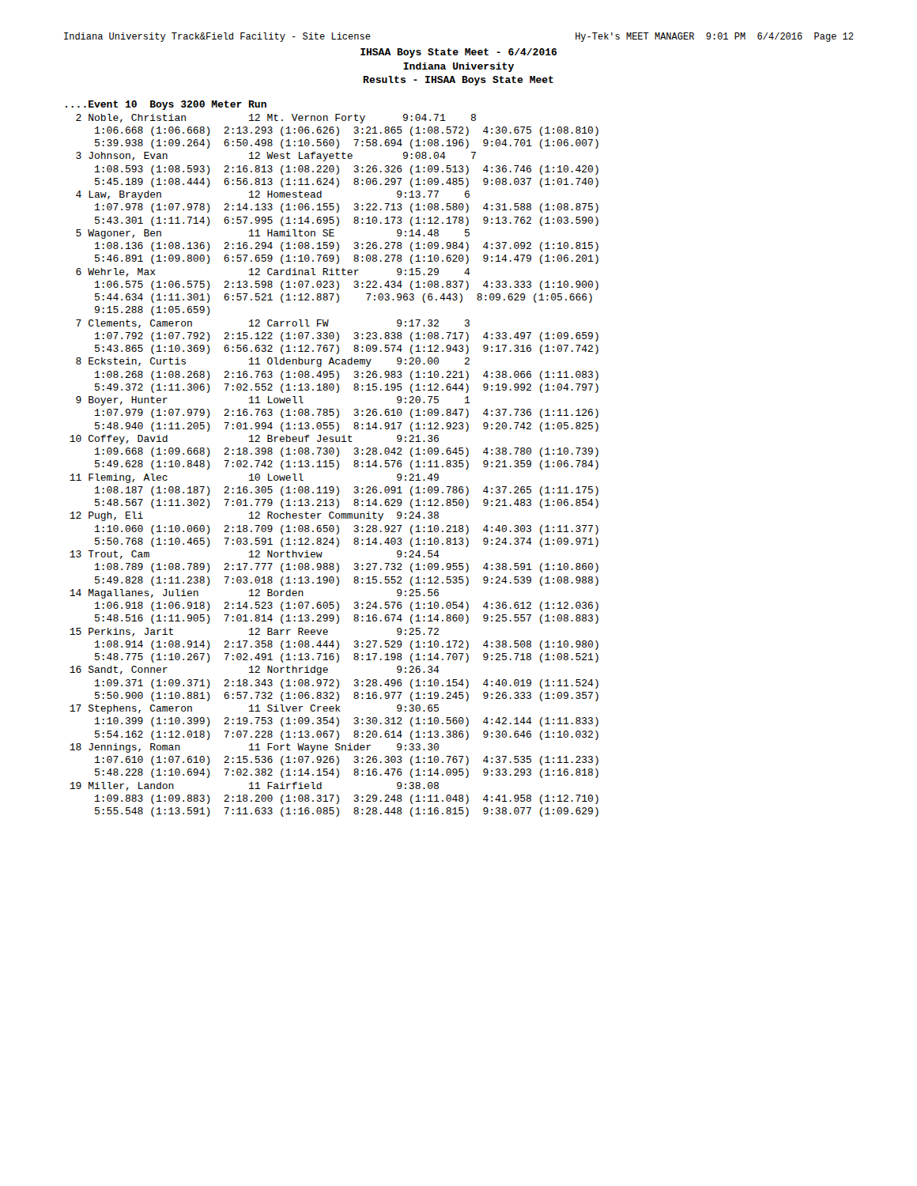Indiana University Track&Field Facility - Site License
Hy-Tek's MEET MANAGER 9:01 PM 6/4/2016 Page 12
IHSAA Boys State Meet - 6/4/2016
Indiana University
Results - IHSAA Boys State Meet
....Event 10 Boys 3200 Meter Run
  2 Noble, Christian          12 Mt. Vernon Forty      9:04.71    8
     1:06.668 (1:06.668)  2:13.293 (1:06.626)  3:21.865 (1:08.572)  4:30.675 (1:08.810)
     5:39.938 (1:09.264)  6:50.498 (1:10.560)  7:58.694 (1:08.196)  9:04.701 (1:06.007)
  3 Johnson, Evan             12 West Lafayette        9:08.04    7
     1:08.593 (1:08.593)  2:16.813 (1:08.220)  3:26.326 (1:09.513)  4:36.746 (1:10.420)
     5:45.189 (1:08.444)  6:56.813 (1:11.624)  8:06.297 (1:09.485)  9:08.037 (1:01.740)
  4 Law, Brayden              12 Homestead            9:13.77    6
     1:07.978 (1:07.978)  2:14.133 (1:06.155)  3:22.713 (1:08.580)  4:31.588 (1:08.875)
     5:43.301 (1:11.714)  6:57.995 (1:14.695)  8:10.173 (1:12.178)  9:13.762 (1:03.590)
  5 Wagoner, Ben              11 Hamilton SE          9:14.48    5
     1:08.136 (1:08.136)  2:16.294 (1:08.159)  3:26.278 (1:09.984)  4:37.092 (1:10.815)
     5:46.891 (1:09.800)  6:57.659 (1:10.769)  8:08.278 (1:10.620)  9:14.479 (1:06.201)
  6 Wehrle, Max               12 Cardinal Ritter      9:15.29    4
     1:06.575 (1:06.575)  2:13.598 (1:07.023)  3:22.434 (1:08.837)  4:33.333 (1:10.900)
     5:44.634 (1:11.301)  6:57.521 (1:12.887)    7:03.963 (6.443)  8:09.629 (1:05.666)
     9:15.288 (1:05.659)
  7 Clements, Cameron         12 Carroll FW           9:17.32    3
     1:07.792 (1:07.792)  2:15.122 (1:07.330)  3:23.838 (1:08.717)  4:33.497 (1:09.659)
     5:43.865 (1:10.369)  6:56.632 (1:12.767)  8:09.574 (1:12.943)  9:17.316 (1:07.742)
  8 Eckstein, Curtis          11 Oldenburg Academy    9:20.00    2
     1:08.268 (1:08.268)  2:16.763 (1:08.495)  3:26.983 (1:10.221)  4:38.066 (1:11.083)
     5:49.372 (1:11.306)  7:02.552 (1:13.180)  8:15.195 (1:12.644)  9:19.992 (1:04.797)
  9 Boyer, Hunter             11 Lowell               9:20.75    1
     1:07.979 (1:07.979)  2:16.763 (1:08.785)  3:26.610 (1:09.847)  4:37.736 (1:11.126)
     5:48.940 (1:11.205)  7:01.994 (1:13.055)  8:14.917 (1:12.923)  9:20.742 (1:05.825)
 10 Coffey, David             12 Brebeuf Jesuit       9:21.36
     1:09.668 (1:09.668)  2:18.398 (1:08.730)  3:28.042 (1:09.645)  4:38.780 (1:10.739)
     5:49.628 (1:10.848)  7:02.742 (1:13.115)  8:14.576 (1:11.835)  9:21.359 (1:06.784)
 11 Fleming, Alec             10 Lowell               9:21.49
     1:08.187 (1:08.187)  2:16.305 (1:08.119)  3:26.091 (1:09.786)  4:37.265 (1:11.175)
     5:48.567 (1:11.302)  7:01.779 (1:13.213)  8:14.629 (1:12.850)  9:21.483 (1:06.854)
 12 Pugh, Eli                 12 Rochester Community  9:24.38
     1:10.060 (1:10.060)  2:18.709 (1:08.650)  3:28.927 (1:10.218)  4:40.303 (1:11.377)
     5:50.768 (1:10.465)  7:03.591 (1:12.824)  8:14.403 (1:10.813)  9:24.374 (1:09.971)
 13 Trout, Cam                12 Northview            9:24.54
     1:08.789 (1:08.789)  2:17.777 (1:08.988)  3:27.732 (1:09.955)  4:38.591 (1:10.860)
     5:49.828 (1:11.238)  7:03.018 (1:13.190)  8:15.552 (1:12.535)  9:24.539 (1:08.988)
 14 Magallanes, Julien        12 Borden               9:25.56
     1:06.918 (1:06.918)  2:14.523 (1:07.605)  3:24.576 (1:10.054)  4:36.612 (1:12.036)
     5:48.516 (1:11.905)  7:01.814 (1:13.299)  8:16.674 (1:14.860)  9:25.557 (1:08.883)
 15 Perkins, Jarit            12 Barr Reeve           9:25.72
     1:08.914 (1:08.914)  2:17.358 (1:08.444)  3:27.529 (1:10.172)  4:38.508 (1:10.980)
     5:48.775 (1:10.267)  7:02.491 (1:13.716)  8:17.198 (1:14.707)  9:25.718 (1:08.521)
 16 Sandt, Conner             12 Northridge           9:26.34
     1:09.371 (1:09.371)  2:18.343 (1:08.972)  3:28.496 (1:10.154)  4:40.019 (1:11.524)
     5:50.900 (1:10.881)  6:57.732 (1:06.832)  8:16.977 (1:19.245)  9:26.333 (1:09.357)
 17 Stephens, Cameron         11 Silver Creek         9:30.65
     1:10.399 (1:10.399)  2:19.753 (1:09.354)  3:30.312 (1:10.560)  4:42.144 (1:11.833)
     5:54.162 (1:12.018)  7:07.228 (1:13.067)  8:20.614 (1:13.386)  9:30.646 (1:10.032)
 18 Jennings, Roman           11 Fort Wayne Snider    9:33.30
     1:07.610 (1:07.610)  2:15.536 (1:07.926)  3:26.303 (1:10.767)  4:37.535 (1:11.233)
     5:48.228 (1:10.694)  7:02.382 (1:14.154)  8:16.476 (1:14.095)  9:33.293 (1:16.818)
 19 Miller, Landon            11 Fairfield            9:38.08
     1:09.883 (1:09.883)  2:18.200 (1:08.317)  3:29.248 (1:11.048)  4:41.958 (1:12.710)
     5:55.548 (1:13.591)  7:11.633 (1:16.085)  8:28.448 (1:16.815)  9:38.077 (1:09.629)